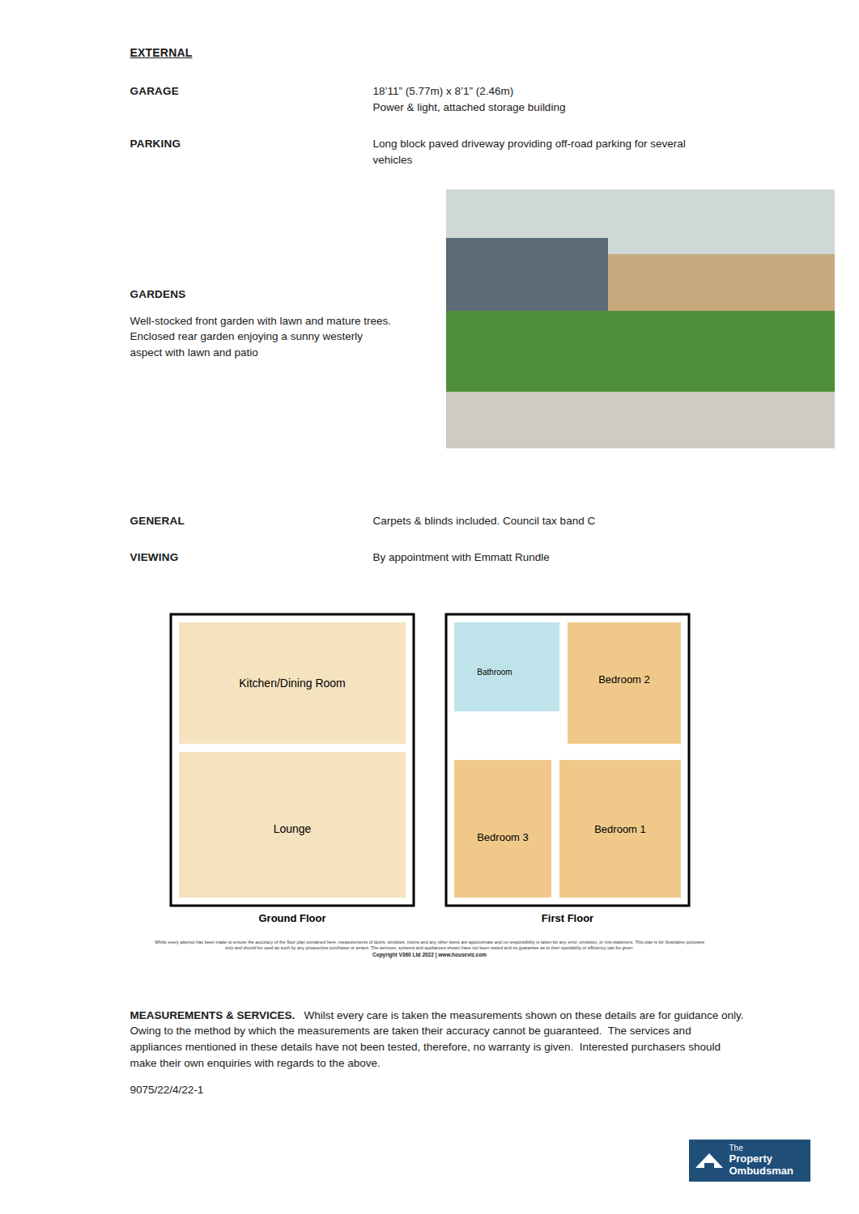EXTERNAL
GARAGE
18’11” (5.77m) x 8’1” (2.46m)
Power & light, attached storage building
PARKING
Long block paved driveway providing off-road parking for several vehicles
GARDENS
Well-stocked front garden with lawn and mature trees. Enclosed rear garden enjoying a sunny westerly aspect with lawn and patio
GENERAL
Carpets & blinds included. Council tax band C
VIEWING
By appointment with Emmatt Rundle
Whilst every attempt has been made to ensure the accuracy of the floor plan contained here, measurements of doors, windows, rooms and any other items are approximate and no responsibility is taken for any error, omission, or mis-statement. This plan is for illustrative purposes only and should be used as such by any prospective purchaser or tenant. The services, systems and appliances shown have not been tested and no guarantee as to their operability or efficiency can be given.
Copyright V360 Ltd 2022 | www.houseviz.com
MEASUREMENTS & SERVICES. Whilst every care is taken the measurements shown on these details are for guidance only. Owing to the method by which the measurements are taken their accuracy cannot be guaranteed. The services and appliances mentioned in these details have not been tested, therefore, no warranty is given. Interested purchasers should make their own enquiries with regards to the above.
9075/22/4/22-1
The Property Ombudsman